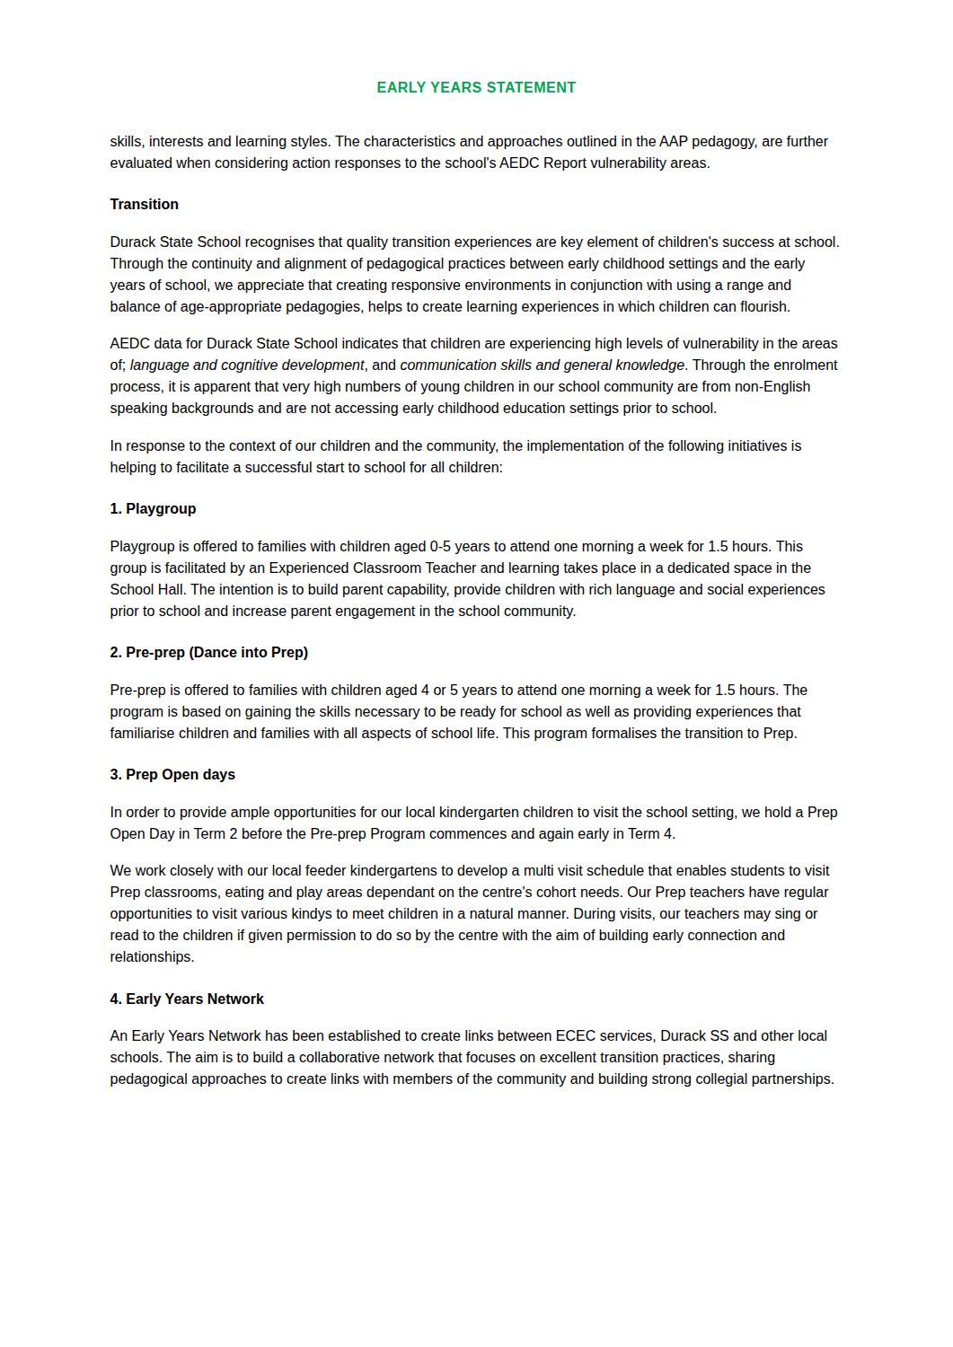EARLY YEARS STATEMENT
skills, interests and learning styles. The characteristics and approaches outlined in the AAP pedagogy, are further evaluated when considering action responses to the school's AEDC Report vulnerability areas.
Transition
Durack State School recognises that quality transition experiences are key element of children's success at school. Through the continuity and alignment of pedagogical practices between early childhood settings and the early years of school, we appreciate that creating responsive environments in conjunction with using a range and balance of age-appropriate pedagogies, helps to create learning experiences in which children can flourish.
AEDC data for Durack State School indicates that children are experiencing high levels of vulnerability in the areas of; language and cognitive development, and communication skills and general knowledge. Through the enrolment process, it is apparent that very high numbers of young children in our school community are from non-English speaking backgrounds and are not accessing early childhood education settings prior to school.
In response to the context of our children and the community, the implementation of the following initiatives is helping to facilitate a successful start to school for all children:
1. Playgroup
Playgroup is offered to families with children aged 0-5 years to attend one morning a week for 1.5 hours. This group is facilitated by an Experienced Classroom Teacher and learning takes place in a dedicated space in the School Hall. The intention is to build parent capability, provide children with rich language and social experiences prior to school and increase parent engagement in the school community.
2. Pre-prep (Dance into Prep)
Pre-prep is offered to families with children aged 4 or 5 years to attend one morning a week for 1.5 hours. The program is based on gaining the skills necessary to be ready for school as well as providing experiences that familiarise children and families with all aspects of school life. This program formalises the transition to Prep.
3. Prep Open days
In order to provide ample opportunities for our local kindergarten children to visit the school setting, we hold a Prep Open Day in Term 2 before the Pre-prep Program commences and again early in Term 4.
We work closely with our local feeder kindergartens to develop a multi visit schedule that enables students to visit Prep classrooms, eating and play areas dependant on the centre's cohort needs. Our Prep teachers have regular opportunities to visit various kindys to meet children in a natural manner. During visits, our teachers may sing or read to the children if given permission to do so by the centre with the aim of building early connection and relationships.
4. Early Years Network
An Early Years Network has been established to create links between ECEC services, Durack SS and other local schools. The aim is to build a collaborative network that focuses on excellent transition practices, sharing pedagogical approaches to create links with members of the community and building strong collegial partnerships.